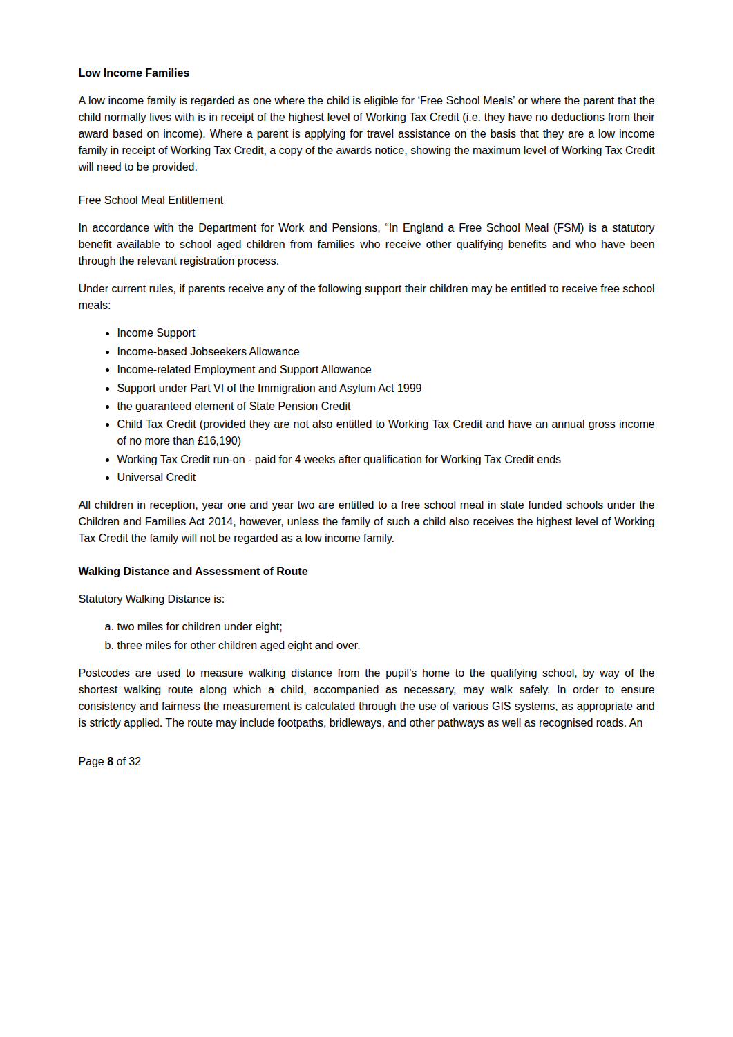Low Income Families
A low income family is regarded as one where the child is eligible for ‘Free School Meals’ or where the parent that the child normally lives with is in receipt of the highest level of Working Tax Credit (i.e. they have no deductions from their award based on income). Where a parent is applying for travel assistance on the basis that they are a low income family in receipt of Working Tax Credit, a copy of the awards notice, showing the maximum level of Working Tax Credit will need to be provided.
Free School Meal Entitlement
In accordance with the Department for Work and Pensions, “In England a Free School Meal (FSM) is a statutory benefit available to school aged children from families who receive other qualifying benefits and who have been through the relevant registration process.
Under current rules, if parents receive any of the following support their children may be entitled to receive free school meals:
Income Support
Income-based Jobseekers Allowance
Income-related Employment and Support Allowance
Support under Part VI of the Immigration and Asylum Act 1999
the guaranteed element of State Pension Credit
Child Tax Credit (provided they are not also entitled to Working Tax Credit and have an annual gross income of no more than £16,190)
Working Tax Credit run-on - paid for 4 weeks after qualification for Working Tax Credit ends
Universal Credit
All children in reception, year one and year two are entitled to a free school meal in state funded schools under the Children and Families Act 2014, however, unless the family of such a child also receives the highest level of Working Tax Credit the family will not be regarded as a low income family.
Walking Distance and Assessment of Route
Statutory Walking Distance is:
two miles for children under eight;
three miles for other children aged eight and over.
Postcodes are used to measure walking distance from the pupil’s home to the qualifying school, by way of the shortest walking route along which a child, accompanied as necessary, may walk safely. In order to ensure consistency and fairness the measurement is calculated through the use of various GIS systems, as appropriate and is strictly applied. The route may include footpaths, bridleways, and other pathways as well as recognised roads. An
Page 8 of 32